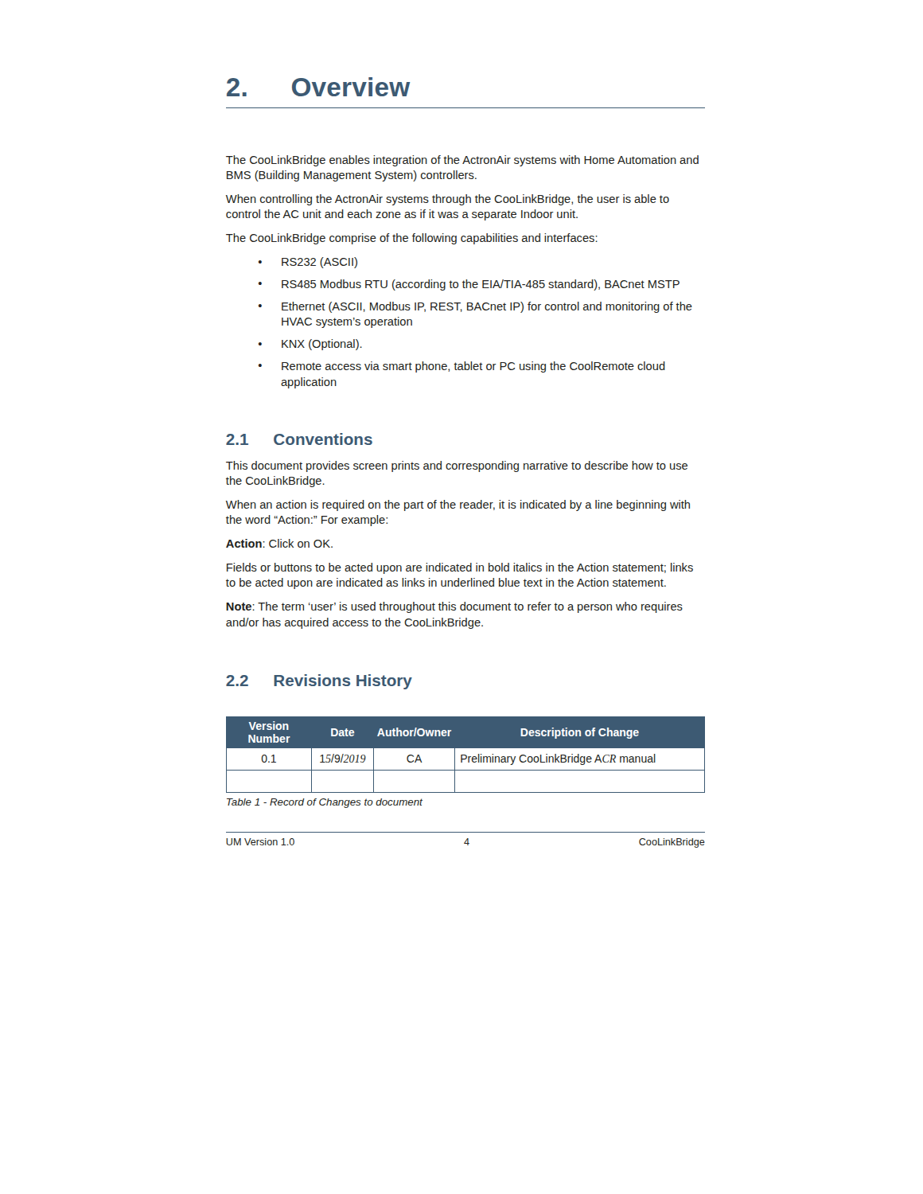2. Overview
The CooLinkBridge enables integration of the ActronAir systems with Home Automation and BMS (Building Management System) controllers.
When controlling the ActronAir systems through the CooLinkBridge, the user is able to control the AC unit and each zone as if it was a separate Indoor unit.
The CooLinkBridge comprise of the following capabilities and interfaces:
RS232 (ASCII)
RS485 Modbus RTU (according to the EIA/TIA-485 standard), BACnet MSTP
Ethernet (ASCII, Modbus IP, REST, BACnet IP) for control and monitoring of the HVAC system’s operation
KNX (Optional).
Remote access via smart phone, tablet or PC using the CoolRemote cloud application
2.1 Conventions
This document provides screen prints and corresponding narrative to describe how to use the CooLinkBridge.
When an action is required on the part of the reader, it is indicated by a line beginning with the word “Action:” For example:
Action: Click on OK.
Fields or buttons to be acted upon are indicated in bold italics in the Action statement; links to be acted upon are indicated as links in underlined blue text in the Action statement.
Note: The term ‘user’ is used throughout this document to refer to a person who requires and/or has acquired access to the CooLinkBridge.
2.2 Revisions History
| Version Number | Date | Author/Owner | Description of Change |
| --- | --- | --- | --- |
| 0.1 | 1 5 /9/ 2019 | CA | Preliminary CooLinkBridge A CR manual |
Table 1 - Record of Changes to document
UM Version 1.0
4
CooLinkBridge